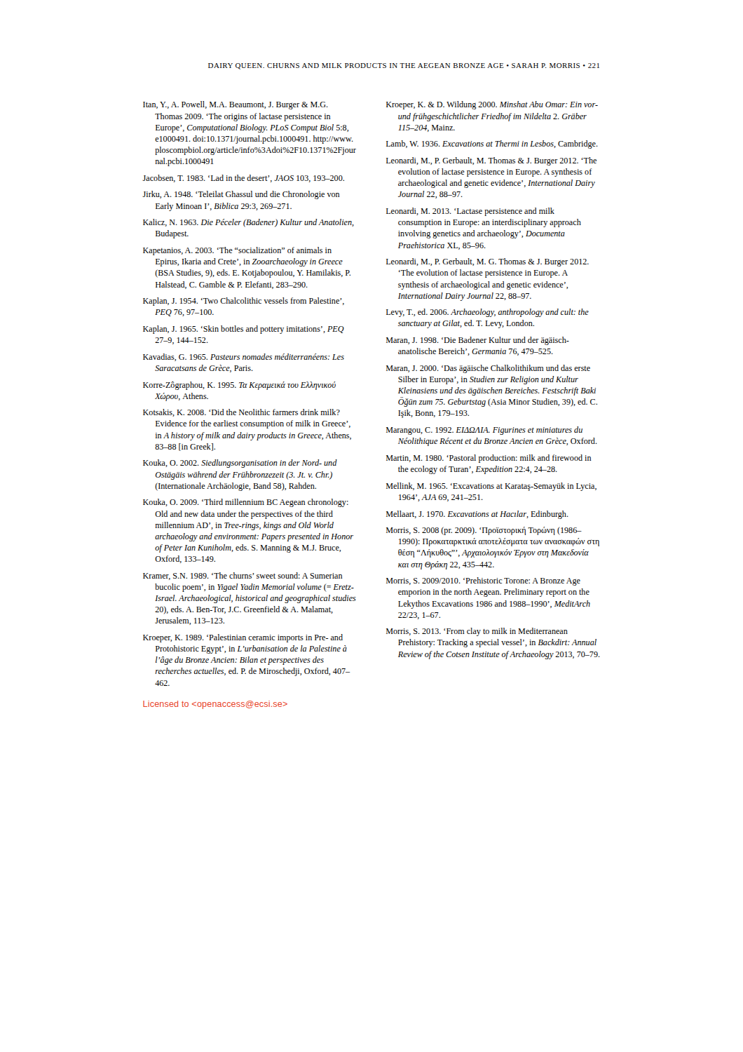DAIRY QUEEN. CHURNS AND MILK PRODUCTS IN THE AEGEAN BRONZE AGE • SARAH P. MORRIS • 221
Itan, Y., A. Powell, M.A. Beaumont, J. Burger & M.G. Thomas 2009. ‘The origins of lactase persistence in Europe’, Computational Biology. PLoS Comput Biol 5:8, e1000491. doi:10.1371/journal.pcbi.1000491. http://www.ploscompbiol.org/article/info%3Adoi%2F10.1371%2Fjournal.pcbi.1000491
Jacobsen, T. 1983. ‘Lad in the desert’, JAOS 103, 193–200.
Jirku, A. 1948. ‘Teleilat Ghassul und die Chronologie von Early Minoan I’, Biblica 29:3, 269–271.
Kalicz, N. 1963. Die Péceler (Badener) Kultur und Anatolien, Budapest.
Kapetanios, A. 2003. ‘The “socialization” of animals in Epirus, Ikaria and Crete’, in Zooarchaeology in Greece (BSA Studies, 9), eds. E. Kotjabopoulou, Y. Hamilakis, P. Halstead, C. Gamble & P. Elefanti, 283–290.
Kaplan, J. 1954. ‘Two Chalcolithic vessels from Palestine’, PEQ 76, 97–100.
Kaplan, J. 1965. ‘Skin bottles and pottery imitations’, PEQ 27–9, 144–152.
Kavadias, G. 1965. Pasteurs nomades méditerranéens: Les Saracatsans de Grèce, Paris.
Korre-Zôgraphou, K. 1995. Τα Κεραμεικά του Ελληνικού Χώρου, Athens.
Kotsakis, K. 2008. ‘Did the Neolithic farmers drink milk? Evidence for the earliest consumption of milk in Greece’, in A history of milk and dairy products in Greece, Athens, 83–88 [in Greek].
Kouka, O. 2002. Siedlungsorganisation in der Nord- und Ostägäis während der Frühbronzezeit (3. Jt. v. Chr.) (Internationale Archäologie, Band 58), Rahden.
Kouka, O. 2009. ‘Third millennium BC Aegean chronology: Old and new data under the perspectives of the third millennium AD’, in Tree-rings, kings and Old World archaeology and environment: Papers presented in Honor of Peter Ian Kuniholm, eds. S. Manning & M.J. Bruce, Oxford, 133–149.
Kramer, S.N. 1989. ‘The churns’ sweet sound: A Sumerian bucolic poem’, in Yigael Yadin Memorial volume (= Eretz-Israel. Archaeological, historical and geographical studies 20), eds. A. Ben-Tor, J.C. Greenfield & A. Malamat, Jerusalem, 113–123.
Kroeper, K. 1989. ‘Palestinian ceramic imports in Pre- and Protohistoric Egypt’, in L’urbanisation de la Palestine à l’âge du Bronze Ancien: Bilan et perspectives des recherches actuelles, ed. P. de Miroschedji, Oxford, 407–462.
Kroeper, K. & D. Wildung 2000. Minshat Abu Omar: Ein vor- und frühgeschichtlicher Friedhof im Nildelta 2. Gräber 115–204, Mainz.
Lamb, W. 1936. Excavations at Thermi in Lesbos, Cambridge.
Leonardi, M., P. Gerbault, M. Thomas & J. Burger 2012. ‘The evolution of lactase persistence in Europe. A synthesis of archaeological and genetic evidence’, International Dairy Journal 22, 88–97.
Leonardi, M. 2013. ‘Lactase persistence and milk consumption in Europe: an interdisciplinary approach involving genetics and archaeology’, Documenta Praehistorica XL, 85–96.
Leonardi, M., P. Gerbault, M. G. Thomas & J. Burger 2012. ‘The evolution of lactase persistence in Europe. A synthesis of archaeological and genetic evidence’, International Dairy Journal 22, 88–97.
Levy, T., ed. 2006. Archaeology, anthropology and cult: the sanctuary at Gilat, ed. T. Levy, London.
Maran, J. 1998. ‘Die Badener Kultur und der ägäisch-anatolische Bereich’, Germania 76, 479–525.
Maran, J. 2000. ‘Das ägäische Chalkolithikum und das erste Silber in Europa’, in Studien zur Religion und Kultur Kleinasiens und des ägäischen Bereiches. Festschrift Baki Öğün zum 75. Geburtstag (Asia Minor Studien, 39), ed. C. Işik, Bonn, 179–193.
Marangou, C. 1992. ΕΙΔΩΛΙΑ. Figurines et miniatures du Néolithique Récent et du Bronze Ancien en Grèce, Oxford.
Martin, M. 1980. ‘Pastoral production: milk and firewood in the ecology of Turan’, Expedition 22:4, 24–28.
Mellink, M. 1965. ‘Excavations at Karataş-Semayük in Lycia, 1964’, AJA 69, 241–251.
Mellaart, J. 1970. Excavations at Hacılar, Edinburgh.
Morris, S. 2008 (pr. 2009). ‘Προϊστορική Τορώνη (1986–1990): Προκαταρκτικά αποτελέσματα των ανασκαφών στη θέση “Λήκυθος”’, Αρχαιολογικόν Έργον στη Μακεδονία και στη Θράκη 22, 435–442.
Morris, S. 2009/2010. ‘Prehistoric Torone: A Bronze Age emporion in the north Aegean. Preliminary report on the Lekythos Excavations 1986 and 1988–1990’, MeditArch 22/23, 1–67.
Morris, S. 2013. ‘From clay to milk in Mediterranean Prehistory: Tracking a special vessel’, in Backdirt: Annual Review of the Cotsen Institute of Archaeology 2013, 70–79.
Licensed to <openaccess@ecsi.se>